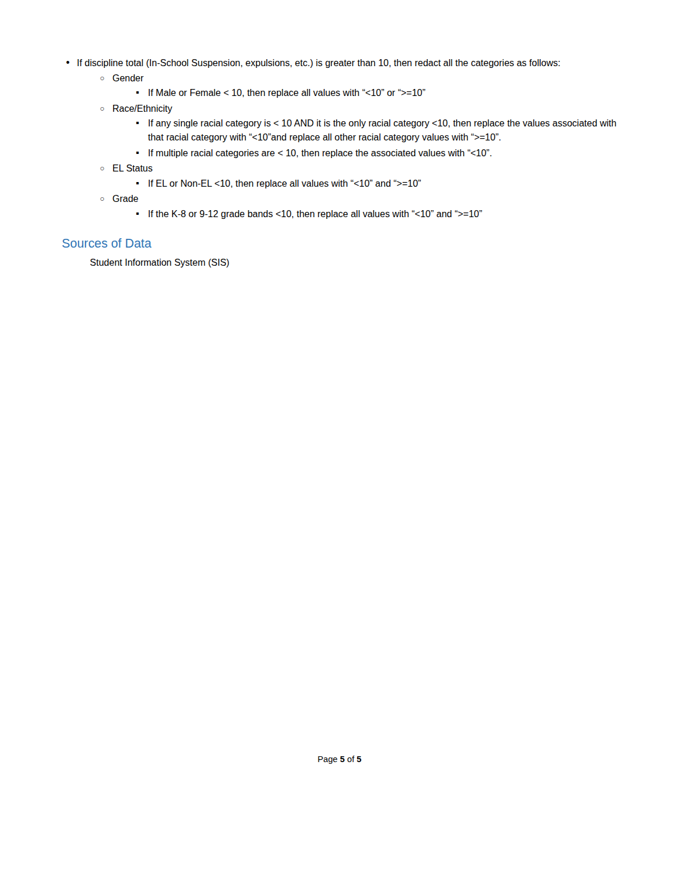If discipline total (In-School Suspension, expulsions, etc.) is greater than 10, then redact all the categories as follows:
Gender
If Male or Female < 10, then replace all values with “<10” or “>=10”
Race/Ethnicity
If any single racial category is < 10 AND it is the only racial category <10, then replace the values associated with that racial category with “<10”and replace all other racial category values with “>=10”.
If multiple racial categories are < 10, then replace the associated values with “<10”.
EL Status
If EL or Non-EL <10, then replace all values with “<10” and “>=10”
Grade
If the K-8 or 9-12 grade bands <10, then replace all values with “<10” and “>=10”
Sources of Data
Student Information System (SIS)
Page 5 of 5